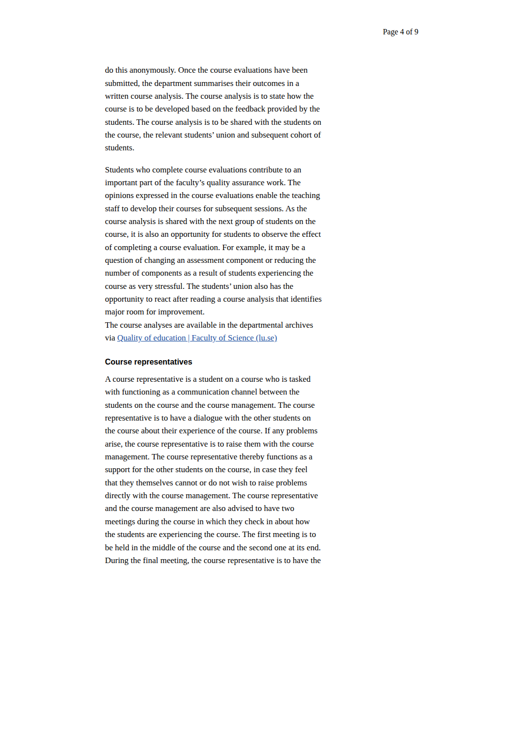Page 4 of 9
do this anonymously. Once the course evaluations have been submitted, the department summarises their outcomes in a written course analysis. The course analysis is to state how the course is to be developed based on the feedback provided by the students. The course analysis is to be shared with the students on the course, the relevant students’ union and subsequent cohort of students.
Students who complete course evaluations contribute to an important part of the faculty’s quality assurance work. The opinions expressed in the course evaluations enable the teaching staff to develop their courses for subsequent sessions. As the course analysis is shared with the next group of students on the course, it is also an opportunity for students to observe the effect of completing a course evaluation. For example, it may be a question of changing an assessment component or reducing the number of components as a result of students experiencing the course as very stressful. The students’ union also has the opportunity to react after reading a course analysis that identifies major room for improvement.
The course analyses are available in the departmental archives via Quality of education | Faculty of Science (lu.se)
Course representatives
A course representative is a student on a course who is tasked with functioning as a communication channel between the students on the course and the course management. The course representative is to have a dialogue with the other students on the course about their experience of the course. If any problems arise, the course representative is to raise them with the course management. The course representative thereby functions as a support for the other students on the course, in case they feel that they themselves cannot or do not wish to raise problems directly with the course management. The course representative and the course management are also advised to have two meetings during the course in which they check in about how the students are experiencing the course. The first meeting is to be held in the middle of the course and the second one at its end. During the final meeting, the course representative is to have the